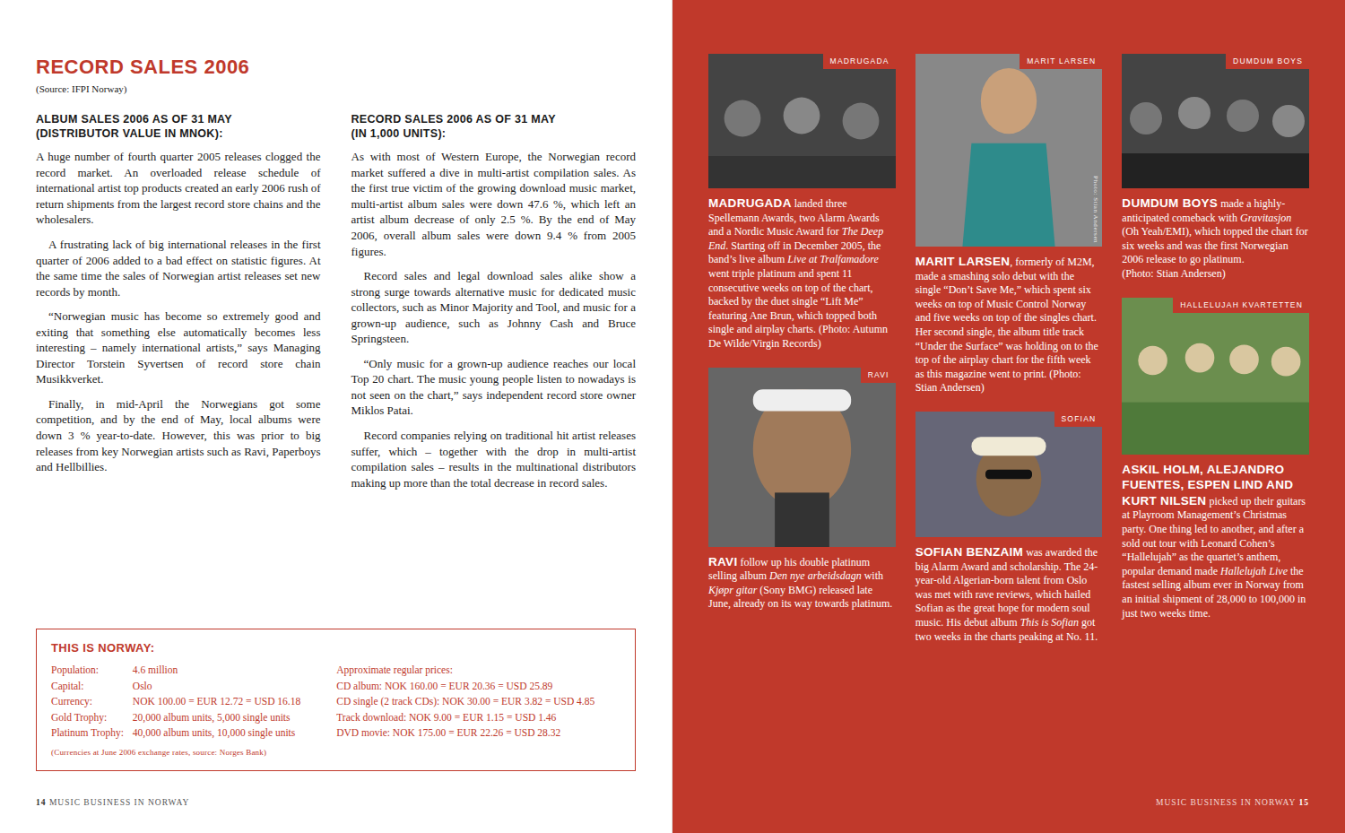Record Sales 2006
(Source: IFPI Norway)
Album sales 2006 as of 31 May
(distributor value in MNOK):
A huge number of fourth quarter 2005 releases clogged the record market. An overloaded release schedule of international artist top products created an early 2006 rush of return shipments from the largest record store chains and the wholesalers.
A frustrating lack of big international releases in the first quarter of 2006 added to a bad effect on statistic figures. At the same time the sales of Norwegian artist releases set new records by month.
“Norwegian music has become so extremely good and exiting that something else automatically becomes less interesting – namely international artists,” says Managing Director Torstein Syvertsen of record store chain Musikkverket.
Finally, in mid-April the Norwegians got some competition, and by the end of May, local albums were down 3 % year-to-date. However, this was prior to big releases from key Norwegian artists such as Ravi, Paperboys and Hellbillies.
Record sales 2006 as of 31 May
(in 1,000 units):
As with most of Western Europe, the Norwegian record market suffered a dive in multi-artist compilation sales. As the first true victim of the growing download music market, multi-artist album sales were down 47.6 %, which left an artist album decrease of only 2.5 %. By the end of May 2006, overall album sales were down 9.4 % from 2005 figures.
Record sales and legal download sales alike show a strong surge towards alternative music for dedicated music collectors, such as Minor Majority and Tool, and music for a grown-up audience, such as Johnny Cash and Bruce Springsteen.
“Only music for a grown-up audience reaches our local Top 20 chart. The music young people listen to nowadays is not seen on the chart,” says independent record store owner Miklos Patai.
Record companies relying on traditional hit artist releases suffer, which – together with the drop in multi-artist compilation sales – results in the multinational distributors making up more than the total decrease in record sales.
This is Norway:
| Population: | 4.6 million |
| Capital: | Oslo |
| Currency: | NOK 100.00 = EUR 12.72 = USD 16.18 |
| Gold Trophy: | 20,000 album units, 5,000 single units |
| Platinum Trophy: | 40,000 album units, 10,000 single units |
| Approximate regular prices: |
| CD album: NOK 160.00 = EUR 20.36 = USD 25.89 |
| CD single (2 track CDs): NOK 30.00 = EUR 3.82 = USD 4.85 |
| Track download: NOK 9.00 = EUR 1.15 = USD 1.46 |
| DVD movie: NOK 175.00 = EUR 22.26 = USD 28.32 |
(Currencies at June 2006 exchange rates, source: Norges Bank)
14 Music Business in Norway
Madrugada
Madrugada landed three Spellemann Awards, two Alarm Awards and a Nordic Music Award for The Deep End. Starting off in December 2005, the band’s live album Live at Tralfamadore went triple platinum and spent 11 consecutive weeks on top of the chart, backed by the duet single “Lift Me” featuring Ane Brun, which topped both single and airplay charts. (Photo: Autumn De Wilde/Virgin Records)
Ravi
Ravi follow up his double platinum selling album Den nye arbeidsdagn with Kjøpr gitar (Sony BMG) released late June, already on its way towards platinum.
Marit Larsen Photo: Stian Andersen
Marit Larsen, formerly of M2M, made a smashing solo debut with the single “Don’t Save Me,” which spent six weeks on top of Music Control Norway and five weeks on top of the singles chart. Her second single, the album title track “Under the Surface” was holding on to the top of the airplay chart for the fifth week as this magazine went to print. (Photo: Stian Andersen)
Sofian
Sofian Benzaim was awarded the big Alarm Award and scholarship. The 24-year-old Algerian-born talent from Oslo was met with rave reviews, which hailed Sofian as the great hope for modern soul music. His debut album This is Sofian got two weeks in the charts peaking at No. 11.
DumDum Boys
DumDum Boys made a highly-anticipated comeback with Gravitasjon (Oh Yeah/EMI), which topped the chart for six weeks and was the first Norwegian 2006 release to go platinum.
(Photo: Stian Andersen)
Hallelujah Kvartetten
Askil Holm, Alejandro Fuentes, Espen Lind and Kurt Nilsen picked up their guitars at Playroom Management’s Christmas party. One thing led to another, and after a sold out tour with Leonard Cohen’s “Hallelujah” as the quartet’s anthem, popular demand made Hallelujah Live the fastest selling album ever in Norway from an initial shipment of 28,000 to 100,000 in just two weeks time.
Music Business in Norway 15